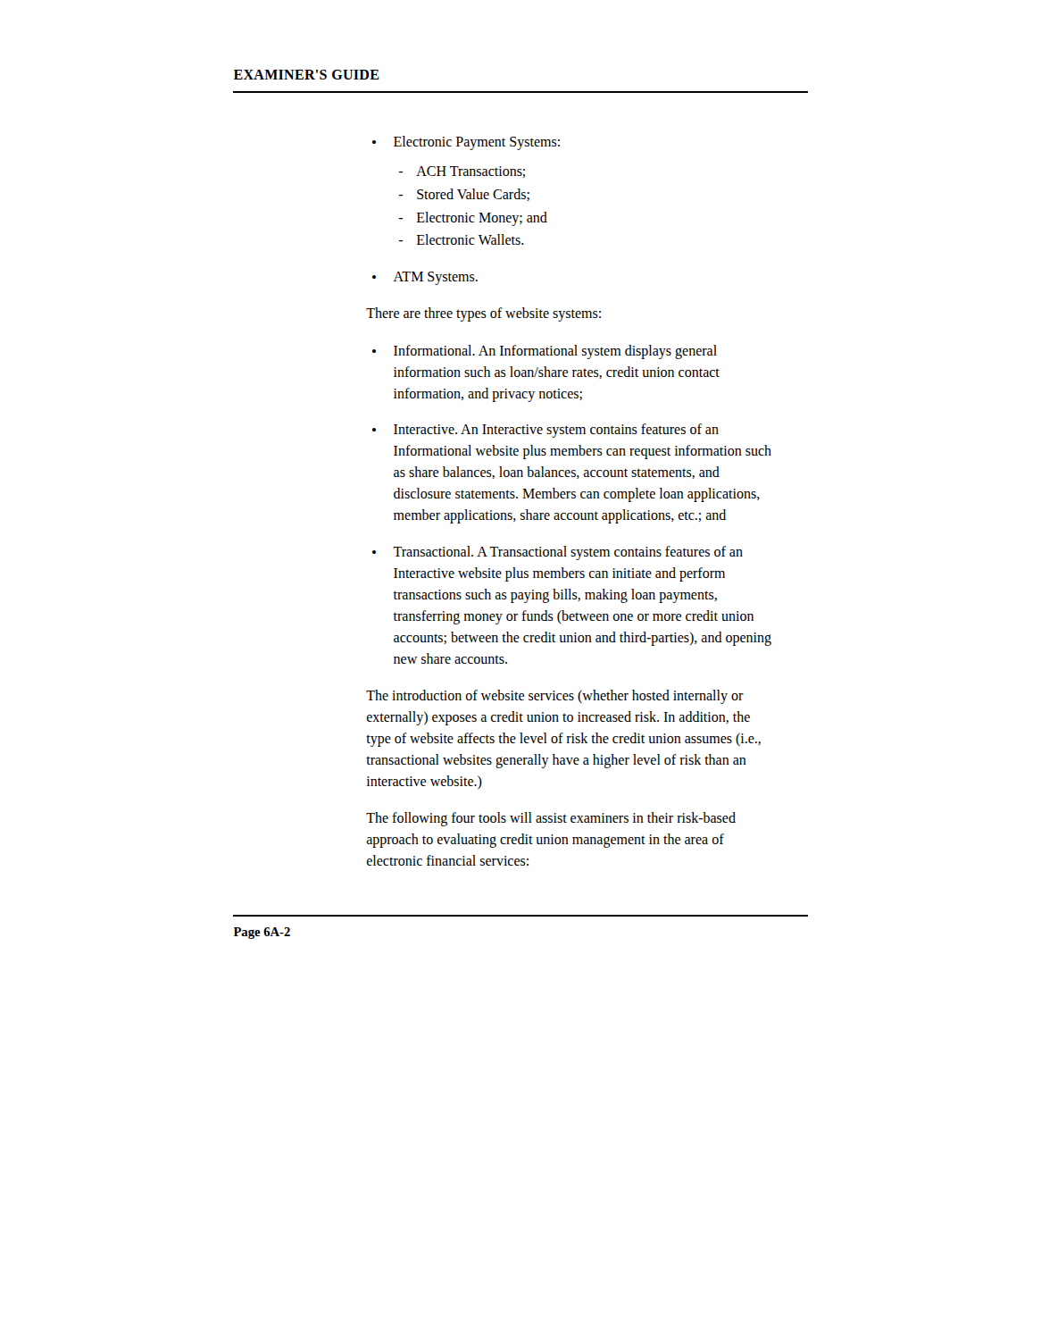EXAMINER'S GUIDE
Electronic Payment Systems:
ACH Transactions;
Stored Value Cards;
Electronic Money; and
Electronic Wallets.
ATM Systems.
There are three types of website systems:
Informational. An Informational system displays general information such as loan/share rates, credit union contact information, and privacy notices;
Interactive. An Interactive system contains features of an Informational website plus members can request information such as share balances, loan balances, account statements, and disclosure statements. Members can complete loan applications, member applications, share account applications, etc.; and
Transactional. A Transactional system contains features of an Interactive website plus members can initiate and perform transactions such as paying bills, making loan payments, transferring money or funds (between one or more credit union accounts; between the credit union and third-parties), and opening new share accounts.
The introduction of website services (whether hosted internally or externally) exposes a credit union to increased risk. In addition, the type of website affects the level of risk the credit union assumes (i.e., transactional websites generally have a higher level of risk than an interactive website.)
The following four tools will assist examiners in their risk-based approach to evaluating credit union management in the area of electronic financial services:
Page 6A-2